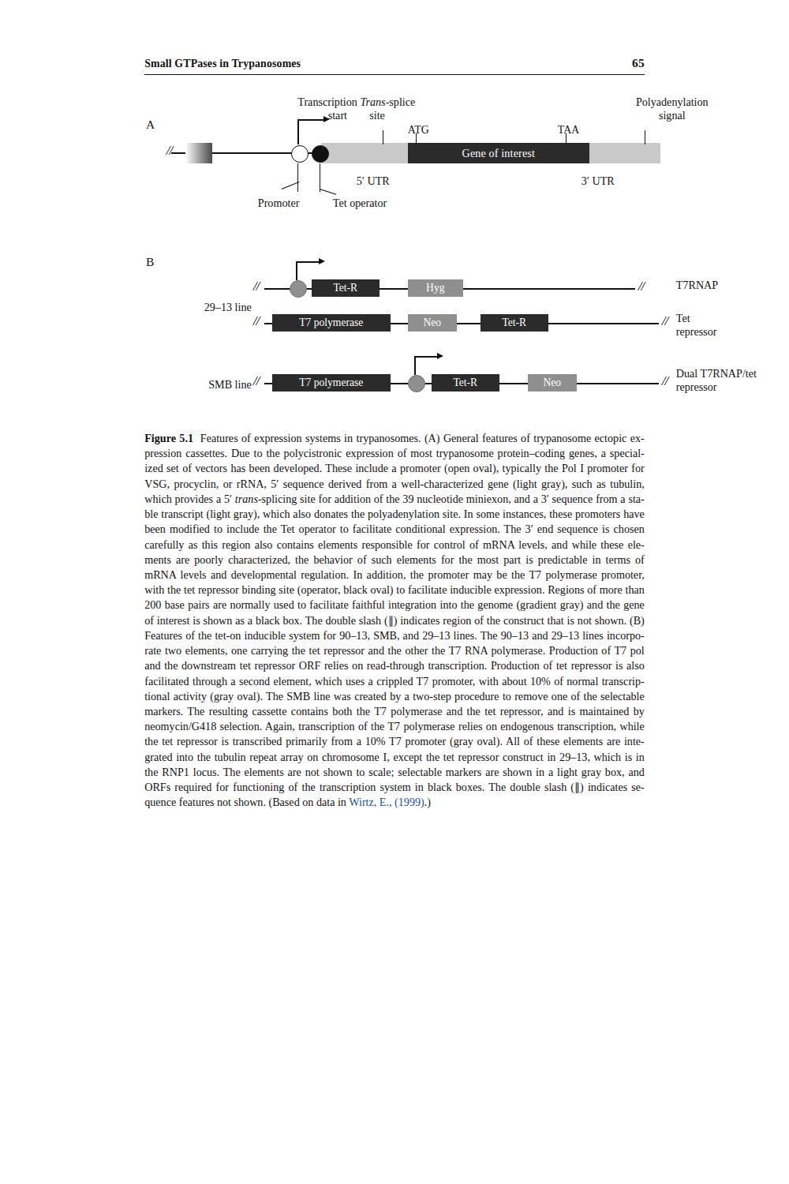Small GTPases in Trypanosomes 65
A
Transcription Trans-splice
start site
Polyadenylation
signal
//
//
Gene of interest
ATG
TAA
5′ UTR
3′ UTR
Promoter
Tet operator
B
29–13 line
SMB line
//
//
//
//
//
//
Tet-R
Hyg
T7 polymerase
Neo
Tet-R
T7 polymerase
Tet-R
Neo
T7RNAP
Tet repressor
Dual T7RNAP/tet
repressor
Figure 5.1 Features of expression systems in trypanosomes. (A) General features of trypanosome ectopic expression cassettes. Due to the polycistronic expression of most trypanosome protein–coding genes, a specialized set of vectors has been developed. These include a promoter (open oval), typically the Pol I promoter for VSG, procyclin, or rRNA, 5′ sequence derived from a well-characterized gene (light gray), such as tubulin, which provides a 5′ trans-splicing site for addition of the 39 nucleotide miniexon, and a 3′ sequence from a stable transcript (light gray), which also donates the polyadenylation site. In some instances, these promoters have been modified to include the Tet operator to facilitate conditional expression. The 3′ end sequence is chosen carefully as this region also contains elements responsible for control of mRNA levels, and while these elements are poorly characterized, the behavior of such elements for the most part is predictable in terms of mRNA levels and developmental regulation. In addition, the promoter may be the T7 polymerase promoter, with the tet repressor binding site (operator, black oval) to facilitate inducible expression. Regions of more than 200 base pairs are normally used to facilitate faithful integration into the genome (gradient gray) and the gene of interest is shown as a black box. The double slash (∥) indicates region of the construct that is not shown. (B) Features of the tet-on inducible system for 90–13, SMB, and 29–13 lines. The 90–13 and 29–13 lines incorporate two elements, one carrying the tet repressor and the other the T7 RNA polymerase. Production of T7 pol and the downstream tet repressor ORF relies on read-through transcription. Production of tet repressor is also facilitated through a second element, which uses a crippled T7 promoter, with about 10% of normal transcriptional activity (gray oval). The SMB line was created by a two-step procedure to remove one of the selectable markers. The resulting cassette contains both the T7 polymerase and the tet repressor, and is maintained by neomycin/G418 selection. Again, transcription of the T7 polymerase relies on endogenous transcription, while the tet repressor is transcribed primarily from a 10% T7 promoter (gray oval). All of these elements are integrated into the tubulin repeat array on chromosome I, except the tet repressor construct in 29–13, which is in the RNP1 locus. The elements are not shown to scale; selectable markers are shown in a light gray box, and ORFs required for functioning of the transcription system in black boxes. The double slash (∥) indicates sequence features not shown. (Based on data in Wirtz, E., (1999).)